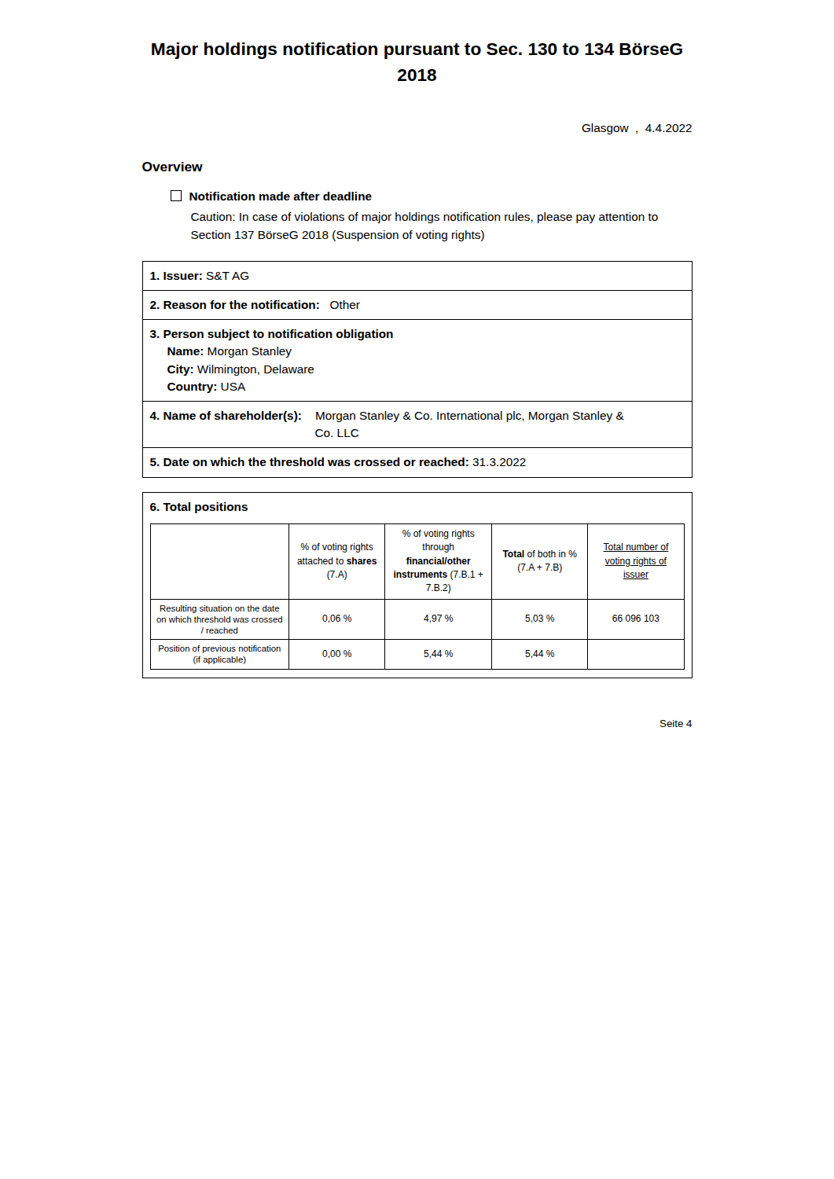Major holdings notification pursuant to Sec. 130 to 134 BörseG 2018
Glasgow , 4.4.2022
Overview
Notification made after deadline
Caution: In case of violations of major holdings notification rules, please pay attention to Section 137 BörseG 2018 (Suspension of voting rights)
| 1. Issuer: S&T AG |
| 2. Reason for the notification: Other |
| 3. Person subject to notification obligation Name: Morgan Stanley City: Wilmington, Delaware Country: USA |
| 4. Name of shareholder(s): Morgan Stanley & Co. International plc, Morgan Stanley & Co. LLC |
| 5. Date on which the threshold was crossed or reached: 31.3.2022 |
6. Total positions
| | % of voting rights attached to shares (7.A) | % of voting rights through financial/other instruments (7.B.1 + 7.B.2) | Total of both in % (7.A + 7.B) | Total number of voting rights of issuer |
| --- | --- | --- | --- | --- |
| Resulting situation on the date on which threshold was crossed / reached | 0,06 % | 4,97 % | 5,03 % | 66 096 103 |
| Position of previous notification (if applicable) | 0,00 % | 5,44 % | 5,44 % | |
Seite 4